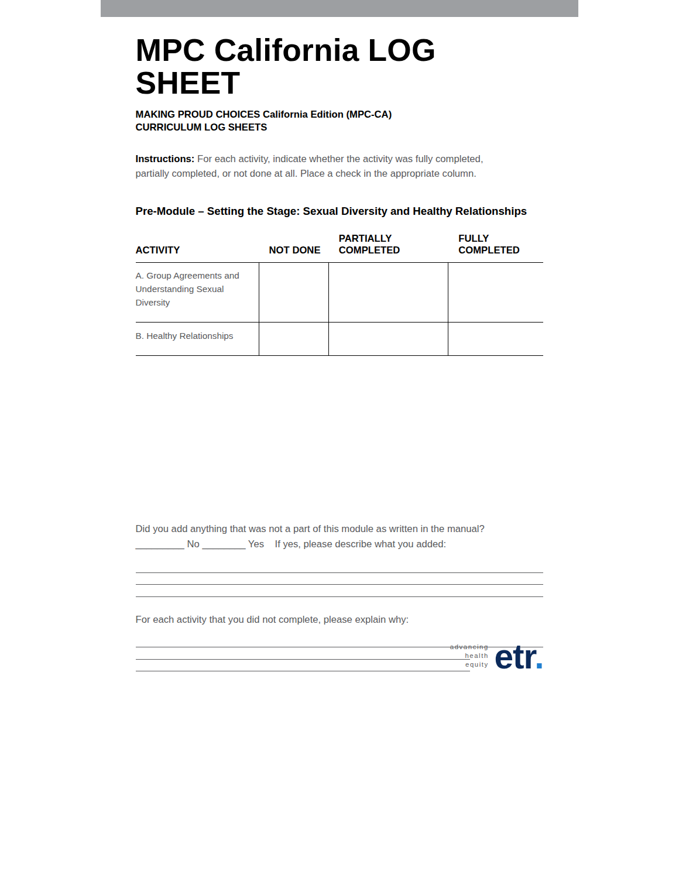MPC California LOG SHEET
MAKING PROUD CHOICES California Edition (MPC-CA)
CURRICULUM LOG SHEETS
Instructions: For each activity, indicate whether the activity was fully completed, partially completed, or not done at all. Place a check in the appropriate column.
Pre-Module – Setting the Stage: Sexual Diversity and Healthy Relationships
| ACTIVITY | NOT DONE | PARTIALLY COMPLETED | FULLY COMPLETED |
| --- | --- | --- | --- |
| A. Group Agreements and Understanding Sexual Diversity | | | |
| B. Healthy Relationships | | | |
Did you add anything that was not a part of this module as written in the manual?
_________ No ________ Yes If yes, please describe what you added:
For each activity that you did not complete, please explain why:
advancing
health
equity
etr.